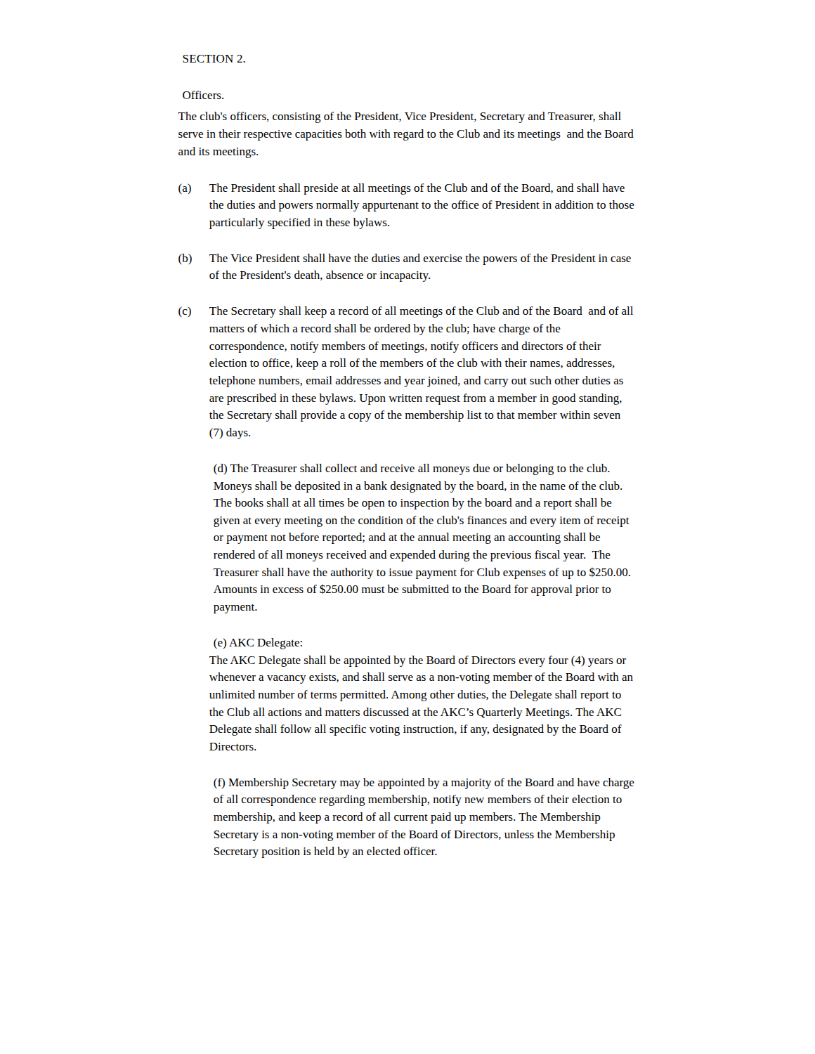SECTION 2.
Officers.
The club's officers, consisting of the President, Vice President, Secretary and Treasurer, shall serve in their respective capacities both with regard to the Club and its meetings and the Board and its meetings.
(a)
The President shall preside at all meetings of the Club and of the Board, and shall have the duties and powers normally appurtenant to the office of President in addition to those particularly specified in these bylaws.
(b)
The Vice President shall have the duties and exercise the powers of the President in case of the President's death, absence or incapacity.
(c)
The Secretary shall keep a record of all meetings of the Club and of the Board and of all matters of which a record shall be ordered by the club; have charge of the correspondence, notify members of meetings, notify officers and directors of their election to office, keep a roll of the members of the club with their names, addresses, telephone numbers, email addresses and year joined, and carry out such other duties as are prescribed in these bylaws. Upon written request from a member in good standing, the Secretary shall provide a copy of the membership list to that member within seven
(7) days.
(d) The Treasurer shall collect and receive all moneys due or belonging to the club. Moneys shall be deposited in a bank designated by the board, in the name of the club. The books shall at all times be open to inspection by the board and a report shall be given at every meeting on the condition of the club's finances and every item of receipt or payment not before reported; and at the annual meeting an accounting shall be rendered of all moneys received and expended during the previous fiscal year. The Treasurer shall have the authority to issue payment for Club expenses of up to $250.00. Amounts in excess of $250.00 must be submitted to the Board for approval prior to payment.
(e) AKC Delegate:
The AKC Delegate shall be appointed by the Board of Directors every four (4) years or whenever a vacancy exists, and shall serve as a non-voting member of the Board with an unlimited number of terms permitted. Among other duties, the Delegate shall report to the Club all actions and matters discussed at the AKC’s Quarterly Meetings. The AKC Delegate shall follow all specific voting instruction, if any, designated by the Board of Directors.
(f) Membership Secretary may be appointed by a majority of the Board and have charge of all correspondence regarding membership, notify new members of their election to membership, and keep a record of all current paid up members. The Membership Secretary is a non-voting member of the Board of Directors, unless the Membership Secretary position is held by an elected officer.